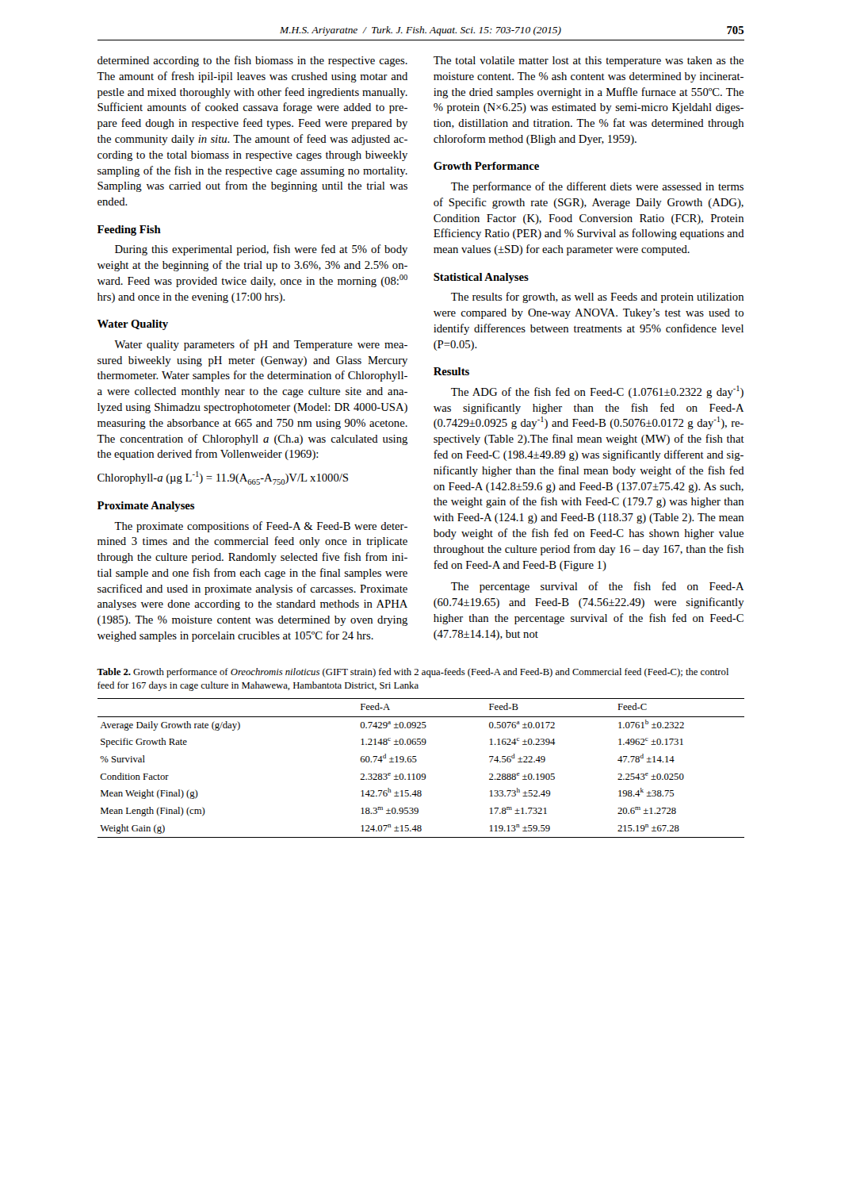M.H.S. Ariyaratne / Turk. J. Fish. Aquat. Sci. 15: 703-710 (2015) 705
determined according to the fish biomass in the respective cages. The amount of fresh ipil-ipil leaves was crushed using motar and pestle and mixed thoroughly with other feed ingredients manually. Sufficient amounts of cooked cassava forage were added to prepare feed dough in respective feed types. Feed were prepared by the community daily in situ. The amount of feed was adjusted according to the total biomass in respective cages through biweekly sampling of the fish in the respective cage assuming no mortality. Sampling was carried out from the beginning until the trial was ended.
Feeding Fish
During this experimental period, fish were fed at 5% of body weight at the beginning of the trial up to 3.6%, 3% and 2.5% onward. Feed was provided twice daily, once in the morning (08:00 hrs) and once in the evening (17:00 hrs).
Water Quality
Water quality parameters of pH and Temperature were measured biweekly using pH meter (Genway) and Glass Mercury thermometer. Water samples for the determination of Chlorophyll-a were collected monthly near to the cage culture site and analyzed using Shimadzu spectrophotometer (Model: DR 4000-USA) measuring the absorbance at 665 and 750 nm using 90% acetone. The concentration of Chlorophyll a (Ch.a) was calculated using the equation derived from Vollenweider (1969):
Chlorophyll-a (µg L-1) = 11.9(A665-A750)V/L x1000/S
Proximate Analyses
The proximate compositions of Feed-A & Feed-B were determined 3 times and the commercial feed only once in triplicate through the culture period. Randomly selected five fish from initial sample and one fish from each cage in the final samples were sacrificed and used in proximate analysis of carcasses. Proximate analyses were done according to the standard methods in APHA (1985). The % moisture content was determined by oven drying weighed samples in porcelain crucibles at 105ºC for 24 hrs.
The total volatile matter lost at this temperature was taken as the moisture content. The % ash content was determined by incinerating the dried samples overnight in a Muffle furnace at 550ºC. The % protein (N×6.25) was estimated by semi-micro Kjeldahl digestion, distillation and titration. The % fat was determined through chloroform method (Bligh and Dyer, 1959).
Growth Performance
The performance of the different diets were assessed in terms of Specific growth rate (SGR), Average Daily Growth (ADG), Condition Factor (K), Food Conversion Ratio (FCR), Protein Efficiency Ratio (PER) and % Survival as following equations and mean values (±SD) for each parameter were computed.
Statistical Analyses
The results for growth, as well as Feeds and protein utilization were compared by One-way ANOVA. Tukey’s test was used to identify differences between treatments at 95% confidence level (P=0.05).
Results
The ADG of the fish fed on Feed-C (1.0761±0.2322 g day-1) was significantly higher than the fish fed on Feed-A (0.7429±0.0925 g day-1) and Feed-B (0.5076±0.0172 g day-1), respectively (Table 2).The final mean weight (MW) of the fish that fed on Feed-C (198.4±49.89 g) was significantly different and significantly higher than the final mean body weight of the fish fed on Feed-A (142.8±59.6 g) and Feed-B (137.07±75.42 g). As such, the weight gain of the fish with Feed-C (179.7 g) was higher than with Feed-A (124.1 g) and Feed-B (118.37 g) (Table 2). The mean body weight of the fish fed on Feed-C has shown higher value throughout the culture period from day 16 – day 167, than the fish fed on Feed-A and Feed-B (Figure 1)
The percentage survival of the fish fed on Feed-A (60.74±19.65) and Feed-B (74.56±22.49) were significantly higher than the percentage survival of the fish fed on Feed-C (47.78±14.14), but not
Table 2. Growth performance of Oreochromis niloticus (GIFT strain) fed with 2 aqua-feeds (Feed-A and Feed-B) and Commercial feed (Feed-C); the control feed for 167 days in cage culture in Mahawewa, Hambantota District, Sri Lanka
| | Feed-A | Feed-B | Feed-C |
| --- | --- | --- | --- |
| Average Daily Growth rate (g/day) | 0.7429 a ±0.0925 | 0.5076 a ±0.0172 | 1.0761 b ±0.2322 |
| Specific Growth Rate | 1.2148 c ±0.0659 | 1.1624 c ±0.2394 | 1.4962 c ±0.1731 |
| % Survival | 60.74 d ±19.65 | 74.56 d ±22.49 | 47.78 d ±14.14 |
| Condition Factor | 2.3283 e ±0.1109 | 2.2888 e ±0.1905 | 2.2543 e ±0.0250 |
| Mean Weight (Final) (g) | 142.76 h ±15.48 | 133.73 h ±52.49 | 198.4 k ±38.75 |
| Mean Length (Final) (cm) | 18.3 m ±0.9539 | 17.8 m ±1.7321 | 20.6 m ±1.2728 |
| Weight Gain (g) | 124.07 n ±15.48 | 119.13 n ±59.59 | 215.19 n ±67.28 |